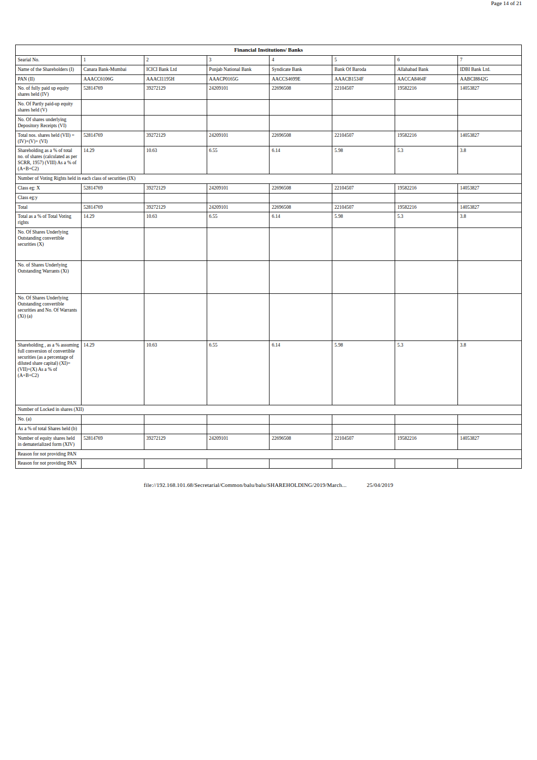Page 14 of 21
| Financial Institutions/ Banks |
| Searial No. | 1 | 2 | 3 | 4 | 5 | 6 | 7 |
| Name of the Shareholders (I) | Canara Bank-Mumbai | ICICI Bank Ltd | Punjab National Bank | Syndicate Bank | Bank Of Baroda | Allahabad Bank | IDBI Bank Ltd. |
| PAN (II) | AAACC6106G | AAACI1195H | AAACP0165G | AACCS4699E | AAACB1534F | AACCA8464F | AABCI8842G |
| No. of fully paid up equity shares held (IV) | 52814769 | 39272129 | 24209101 | 22696508 | 22104507 | 19582216 | 14053827 |
| No. Of Partly paid-up equity shares held (V) | | | | | | | |
| No. Of shares underlying Depository Receipts (VI) | | | | | | | |
| Total nos. shares held (VII) = (IV)+(V)+ (VI) | 52814769 | 39272129 | 24209101 | 22696508 | 22104507 | 19582216 | 14053827 |
| Shareholding as a % of total no. of shares (calculated as per SCRR, 1957) (VIII) As a % of (A+B+C2) | 14.29 | 10.63 | 6.55 | 6.14 | 5.98 | 5.3 | 3.8 |
| Number of Voting Rights held in each class of securities (IX) |
| Class eg: X | 52814769 | 39272129 | 24209101 | 22696508 | 22104507 | 19582216 | 14053827 |
| Class eg:y | | | | | | | |
| Total | 52814769 | 39272129 | 24209101 | 22696508 | 22104507 | 19582216 | 14053827 |
| Total as a % of Total Voting rights | 14.29 | 10.63 | 6.55 | 6.14 | 5.98 | 5.3 | 3.8 |
| No. Of Shares Underlying Outstanding convertible securities (X) | | | | | | | |
| No. of Shares Underlying Outstanding Warrants (Xi) | | | | | | | |
| No. Of Shares Underlying Outstanding convertible securities and No. Of Warrants (Xi) (a) | | | | | | | |
| Shareholding , as a % assuming full conversion of convertible securities (as a percentage of diluted share capital) (XI)= (VII)+(X) As a % of (A+B+C2) | 14.29 | 10.63 | 6.55 | 6.14 | 5.98 | 5.3 | 3.8 |
| Number of Locked in shares (XII) |
| No. (a) | | | | | | | |
| As a % of total Shares held (b) | | | | | | | |
| Number of equity shares held in dematerialized form (XIV) | 52814769 | 39272129 | 24209101 | 22696508 | 22104507 | 19582216 | 14053827 |
| Reason for not providing PAN |
| Reason for not providing PAN | | | | | | | |
file://192.168.101.68/Secretarial/Common/balu/balu/SHAREHOLDING/2019/March...25/04/2019